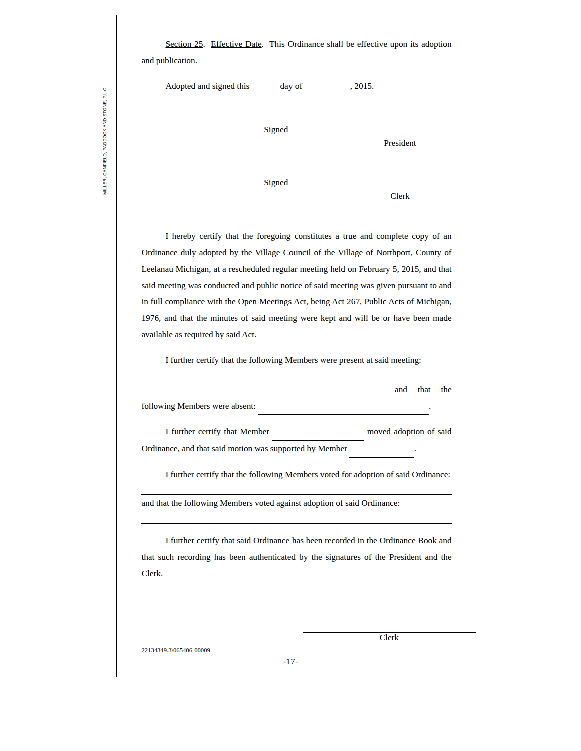MILLER, CANFIELD, PADDOCK AND STONE, P.L.C.
Section 25. Effective Date. This Ordinance shall be effective upon its adoption and publication.
Adopted and signed this day of , 2015.
Signed
President
Signed
Clerk
I hereby certify that the foregoing constitutes a true and complete copy of an Ordinance duly adopted by the Village Council of the Village of Northport, County of Leelanau Michigan, at a rescheduled regular meeting held on February 5, 2015, and that said meeting was conducted and public notice of said meeting was given pursuant to and in full compliance with the Open Meetings Act, being Act 267, Public Acts of Michigan, 1976, and that the minutes of said meeting were kept and will be or have been made available as required by said Act.
I further certify that the following Members were present at said meeting: and that the following Members were absent: .
I further certify that Member moved adoption of said Ordinance, and that said motion was supported by Member .
I further certify that the following Members voted for adoption of said Ordinance: and that the following Members voted against adoption of said Ordinance:
I further certify that said Ordinance has been recorded in the Ordinance Book and that such recording has been authenticated by the signatures of the President and the Clerk.
Clerk
22134349.3\065406-00009
-17-